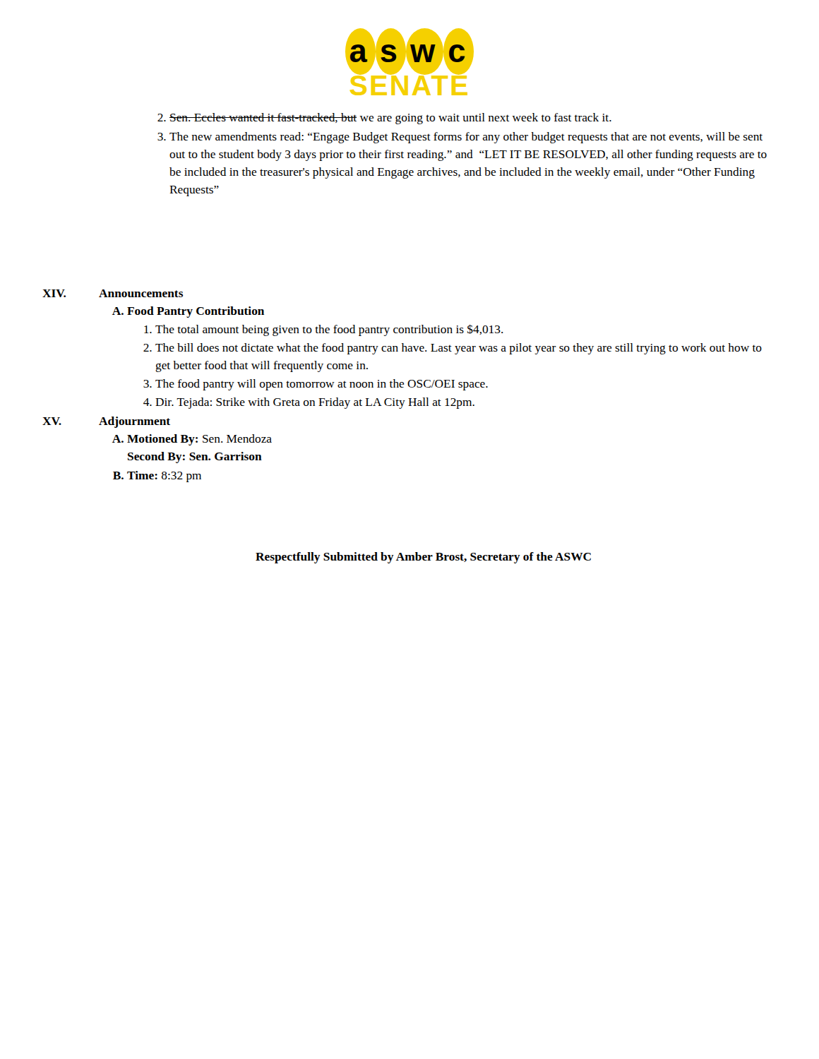aswc
SENATE
Sen. Eccles wanted it fast-tracked, but we are going to wait until next week to fast track it.
The new amendments read: “Engage Budget Request forms for any other budget requests that are not events, will be sent out to the student body 3 days prior to their first reading.” and “LET IT BE RESOLVED, all other funding requests are to be included in the treasurer's physical and Engage archives, and be included in the weekly email, under “Other Funding Requests”
XIV. Announcements
Food Pantry Contribution
The total amount being given to the food pantry contribution is $4,013.
The bill does not dictate what the food pantry can have. Last year was a pilot year so they are still trying to work out how to get better food that will frequently come in.
The food pantry will open tomorrow at noon in the OSC/OEI space.
Dir. Tejada: Strike with Greta on Friday at LA City Hall at 12pm.
XV. Adjournment
Motioned By: Sen. Mendoza
Second By: Sen. Garrison
Time: 8:32 pm
Respectfully Submitted by Amber Brost, Secretary of the ASWC